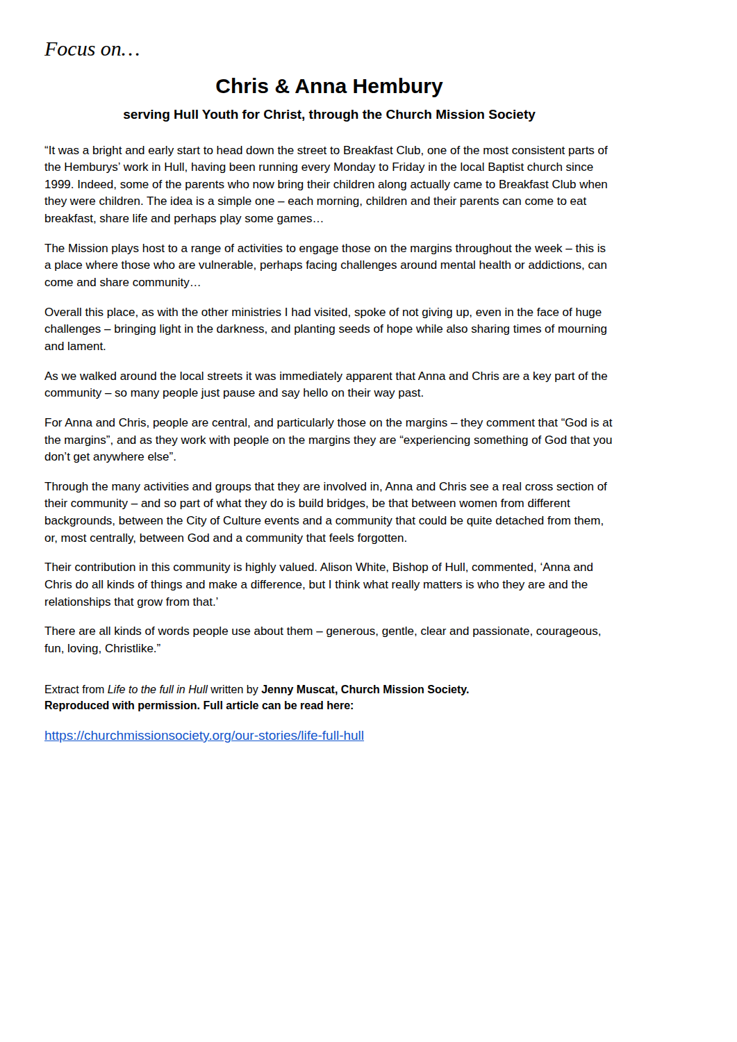Focus on…
Chris & Anna Hembury
serving Hull Youth for Christ, through the Church Mission Society
“It was a bright and early start to head down the street to Breakfast Club, one of the most consistent parts of the Hemburys’ work in Hull, having been running every Monday to Friday in the local Baptist church since 1999. Indeed, some of the parents who now bring their children along actually came to Breakfast Club when they were children. The idea is a simple one – each morning, children and their parents can come to eat breakfast, share life and perhaps play some games…
The Mission plays host to a range of activities to engage those on the margins throughout the week – this is a place where those who are vulnerable, perhaps facing challenges around mental health or addictions, can come and share community…
Overall this place, as with the other ministries I had visited, spoke of not giving up, even in the face of huge challenges – bringing light in the darkness, and planting seeds of hope while also sharing times of mourning and lament.
As we walked around the local streets it was immediately apparent that Anna and Chris are a key part of the community – so many people just pause and say hello on their way past.
For Anna and Chris, people are central, and particularly those on the margins – they comment that “God is at the margins”, and as they work with people on the margins they are “experiencing something of God that you don’t get anywhere else”.
Through the many activities and groups that they are involved in, Anna and Chris see a real cross section of their community – and so part of what they do is build bridges, be that between women from different backgrounds, between the City of Culture events and a community that could be quite detached from them, or, most centrally, between God and a community that feels forgotten.
Their contribution in this community is highly valued. Alison White, Bishop of Hull, commented, ‘Anna and Chris do all kinds of things and make a difference, but I think what really matters is who they are and the relationships that grow from that.’
There are all kinds of words people use about them – generous, gentle, clear and passionate, courageous, fun, loving, Christlike.”
Extract from Life to the full in Hull written by Jenny Muscat, Church Mission Society.
Reproduced with permission. Full article can be read here:
https://churchmissionsociety.org/our-stories/life-full-hull